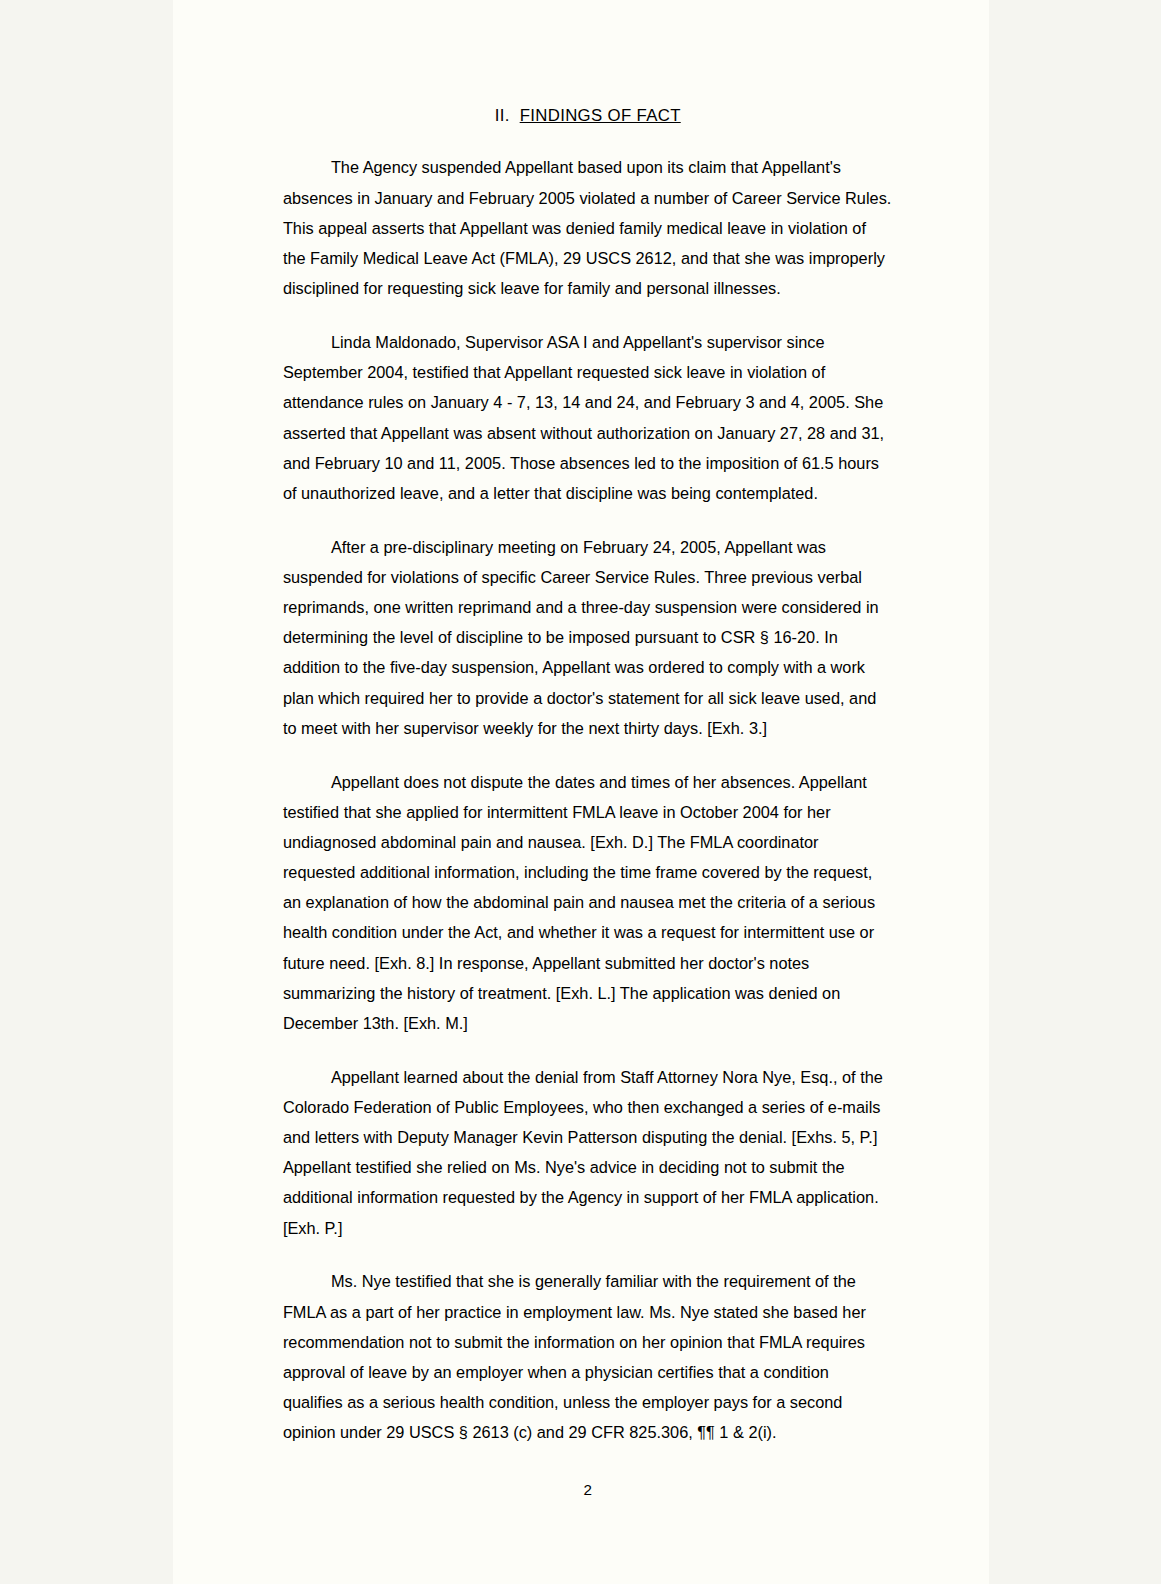II. FINDINGS OF FACT
The Agency suspended Appellant based upon its claim that Appellant's absences in January and February 2005 violated a number of Career Service Rules. This appeal asserts that Appellant was denied family medical leave in violation of the Family Medical Leave Act (FMLA), 29 USCS 2612, and that she was improperly disciplined for requesting sick leave for family and personal illnesses.
Linda Maldonado, Supervisor ASA I and Appellant's supervisor since September 2004, testified that Appellant requested sick leave in violation of attendance rules on January 4 - 7, 13, 14 and 24, and February 3 and 4, 2005. She asserted that Appellant was absent without authorization on January 27, 28 and 31, and February 10 and 11, 2005. Those absences led to the imposition of 61.5 hours of unauthorized leave, and a letter that discipline was being contemplated.
After a pre-disciplinary meeting on February 24, 2005, Appellant was suspended for violations of specific Career Service Rules. Three previous verbal reprimands, one written reprimand and a three-day suspension were considered in determining the level of discipline to be imposed pursuant to CSR § 16-20. In addition to the five-day suspension, Appellant was ordered to comply with a work plan which required her to provide a doctor's statement for all sick leave used, and to meet with her supervisor weekly for the next thirty days. [Exh. 3.]
Appellant does not dispute the dates and times of her absences. Appellant testified that she applied for intermittent FMLA leave in October 2004 for her undiagnosed abdominal pain and nausea. [Exh. D.] The FMLA coordinator requested additional information, including the time frame covered by the request, an explanation of how the abdominal pain and nausea met the criteria of a serious health condition under the Act, and whether it was a request for intermittent use or future need. [Exh. 8.] In response, Appellant submitted her doctor's notes summarizing the history of treatment. [Exh. L.] The application was denied on December 13th. [Exh. M.]
Appellant learned about the denial from Staff Attorney Nora Nye, Esq., of the Colorado Federation of Public Employees, who then exchanged a series of e-mails and letters with Deputy Manager Kevin Patterson disputing the denial. [Exhs. 5, P.] Appellant testified she relied on Ms. Nye's advice in deciding not to submit the additional information requested by the Agency in support of her FMLA application. [Exh. P.]
Ms. Nye testified that she is generally familiar with the requirement of the FMLA as a part of her practice in employment law. Ms. Nye stated she based her recommendation not to submit the information on her opinion that FMLA requires approval of leave by an employer when a physician certifies that a condition qualifies as a serious health condition, unless the employer pays for a second opinion under 29 USCS § 2613 (c) and 29 CFR 825.306, ¶¶ 1 & 2(i).
2